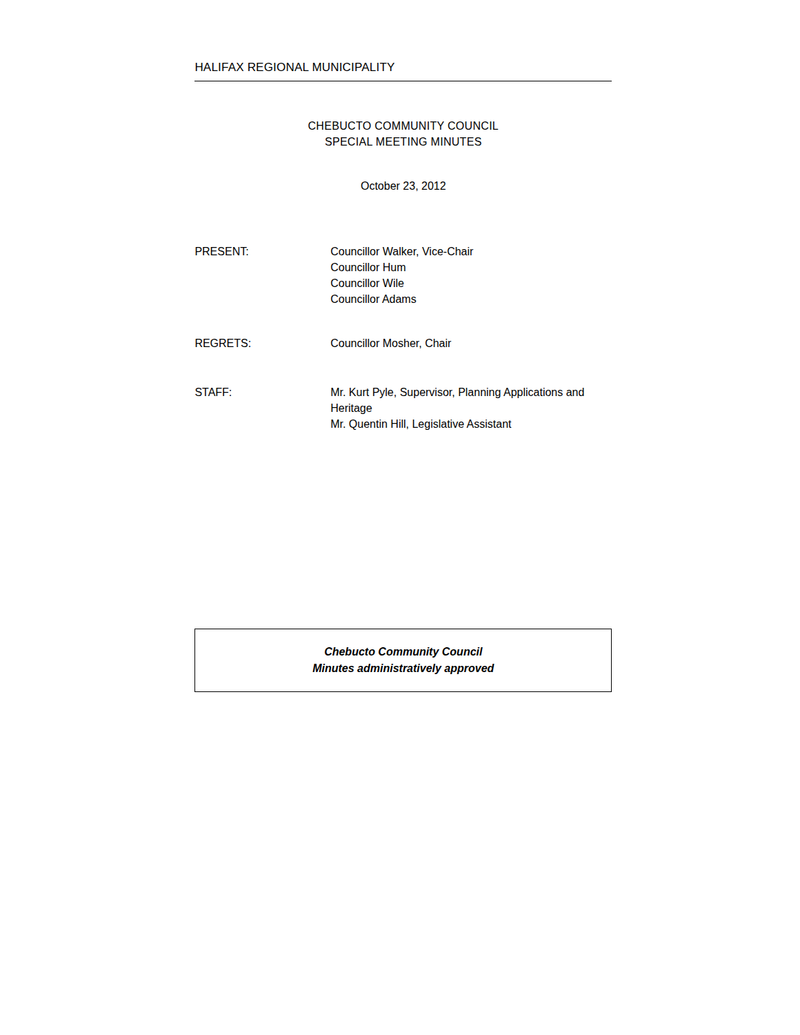HALIFAX REGIONAL MUNICIPALITY
CHEBUCTO COMMUNITY COUNCIL
SPECIAL MEETING MINUTES
October 23, 2012
| PRESENT: | Councillor Walker, Vice-Chair Councillor Hum Councillor Wile Councillor Adams |
| REGRETS: | Councillor Mosher, Chair |
| STAFF: | Mr. Kurt Pyle, Supervisor, Planning Applications and Heritage Mr. Quentin Hill, Legislative Assistant |
Chebucto Community Council Minutes administratively approved